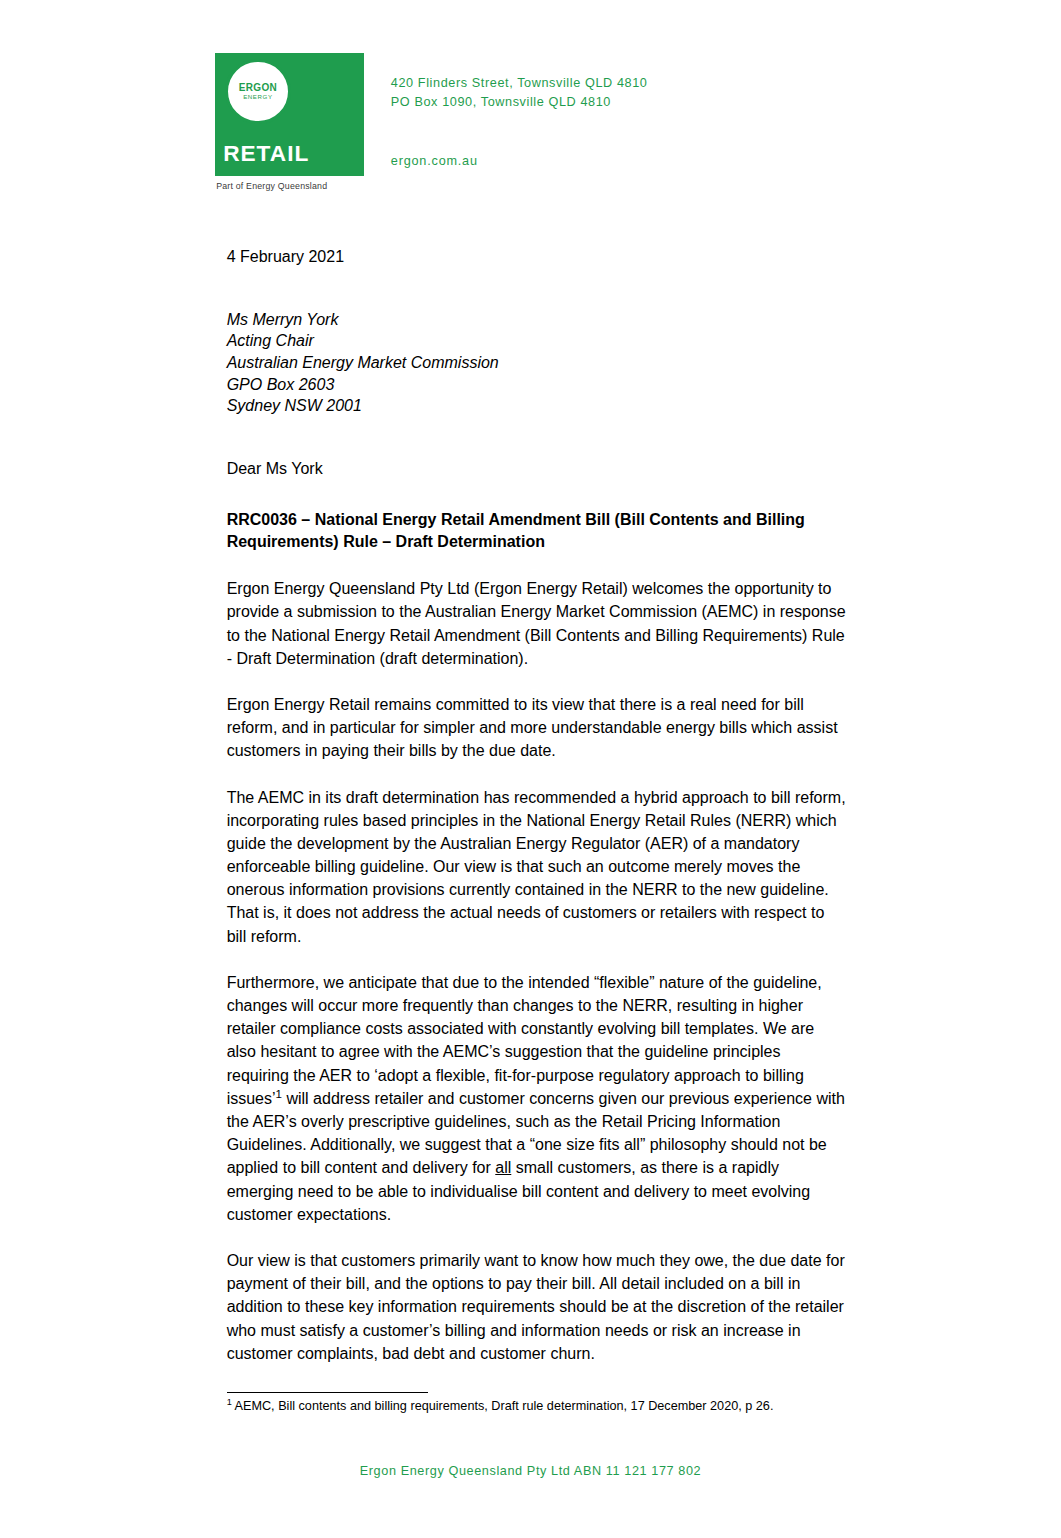ERGON ENERGY
RETAIL
Part of Energy Queensland
420 Flinders Street, Townsville QLD 4810
PO Box 1090, Townsville QLD 4810
ergon.com.au
4 February 2021
Ms Merryn York
Acting Chair
Australian Energy Market Commission
GPO Box 2603
Sydney NSW 2001
Dear Ms York
RRC0036 – National Energy Retail Amendment Bill (Bill Contents and Billing Requirements) Rule – Draft Determination
Ergon Energy Queensland Pty Ltd (Ergon Energy Retail) welcomes the opportunity to provide a submission to the Australian Energy Market Commission (AEMC) in response to the National Energy Retail Amendment (Bill Contents and Billing Requirements) Rule - Draft Determination (draft determination).
Ergon Energy Retail remains committed to its view that there is a real need for bill reform, and in particular for simpler and more understandable energy bills which assist customers in paying their bills by the due date.
The AEMC in its draft determination has recommended a hybrid approach to bill reform, incorporating rules based principles in the National Energy Retail Rules (NERR) which guide the development by the Australian Energy Regulator (AER) of a mandatory enforceable billing guideline. Our view is that such an outcome merely moves the onerous information provisions currently contained in the NERR to the new guideline. That is, it does not address the actual needs of customers or retailers with respect to bill reform.
Furthermore, we anticipate that due to the intended “flexible” nature of the guideline, changes will occur more frequently than changes to the NERR, resulting in higher retailer compliance costs associated with constantly evolving bill templates. We are also hesitant to agree with the AEMC’s suggestion that the guideline principles requiring the AER to ‘adopt a flexible, fit-for-purpose regulatory approach to billing issues’1 will address retailer and customer concerns given our previous experience with the AER’s overly prescriptive guidelines, such as the Retail Pricing Information Guidelines. Additionally, we suggest that a “one size fits all” philosophy should not be applied to bill content and delivery for all small customers, as there is a rapidly emerging need to be able to individualise bill content and delivery to meet evolving customer expectations.
Our view is that customers primarily want to know how much they owe, the due date for payment of their bill, and the options to pay their bill. All detail included on a bill in addition to these key information requirements should be at the discretion of the retailer who must satisfy a customer’s billing and information needs or risk an increase in customer complaints, bad debt and customer churn.
1 AEMC, Bill contents and billing requirements, Draft rule determination, 17 December 2020, p 26.
Ergon Energy Queensland Pty Ltd ABN 11 121 177 802